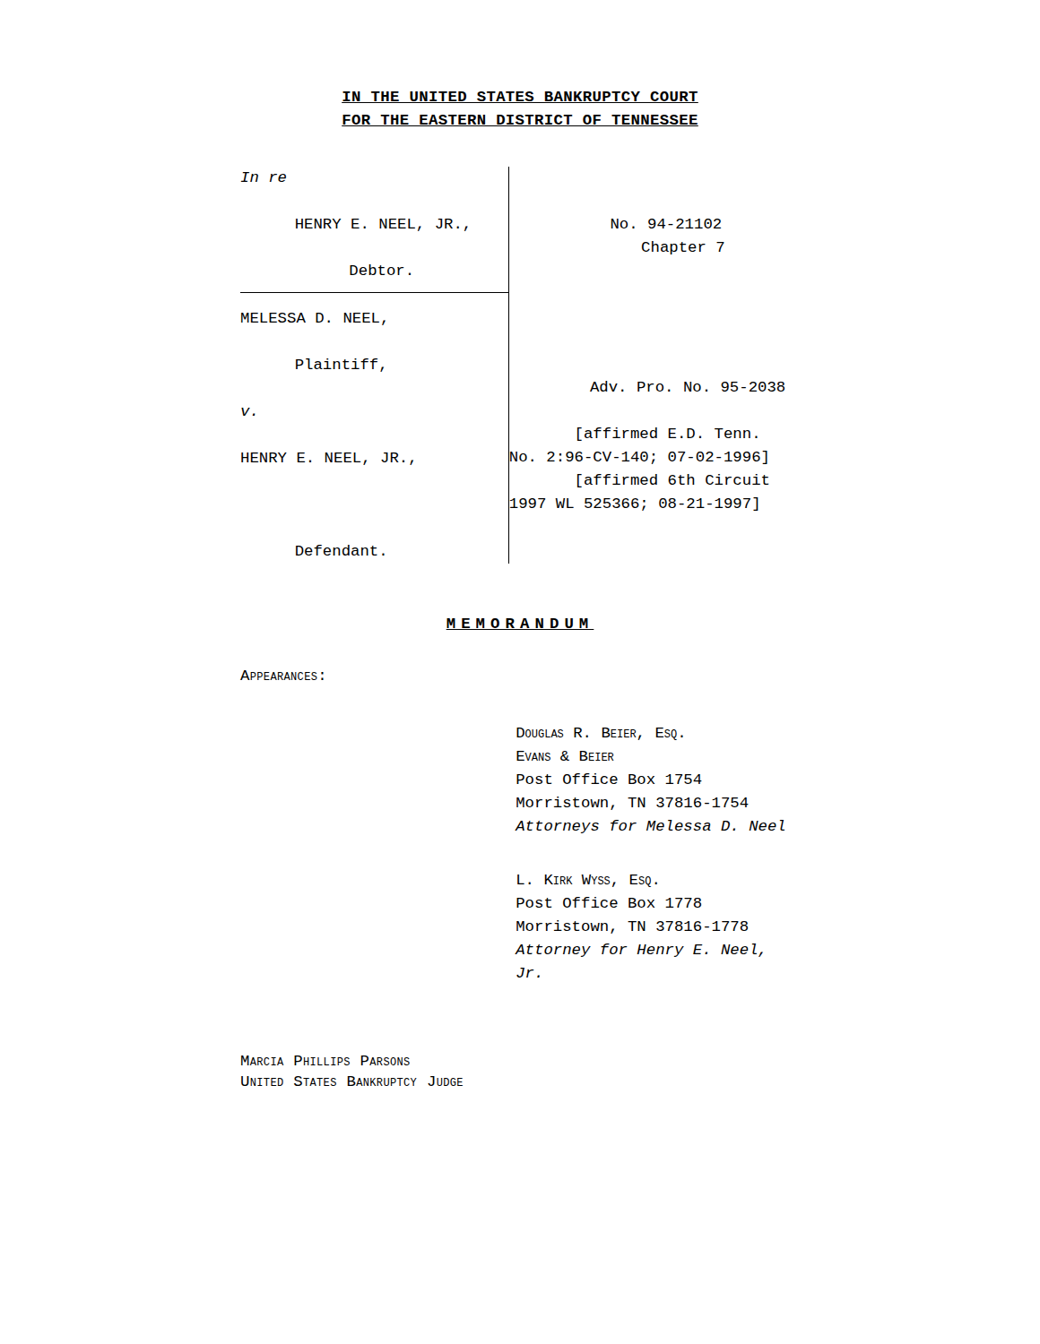IN THE UNITED STATES BANKRUPTCY COURT
FOR THE EASTERN DISTRICT OF TENNESSEE
| In re HENRY E. NEEL, JR., Debtor. MELESSA D. NEEL, Plaintiff, v. HENRY E. NEEL, JR., Defendant. | | No. 94-21102 Chapter 7 Adv. Pro. No. 95-2038 [affirmed E.D. Tenn. No. 2:96-CV-140; 07-02-1996] [affirmed 6th Circuit 1997 WL 525366; 08-21-1997] |
MEMORANDUM
Appearances:
Douglas R. Beier, Esq.
Evans & Beier
Post Office Box 1754
Morristown, TN 37816-1754
Attorneys for Melessa D. Neel
L. Kirk Wyss, Esq.
Post Office Box 1778
Morristown, TN 37816-1778
Attorney for Henry E. Neel, Jr.
Marcia Phillips Parsons
United States Bankruptcy Judge